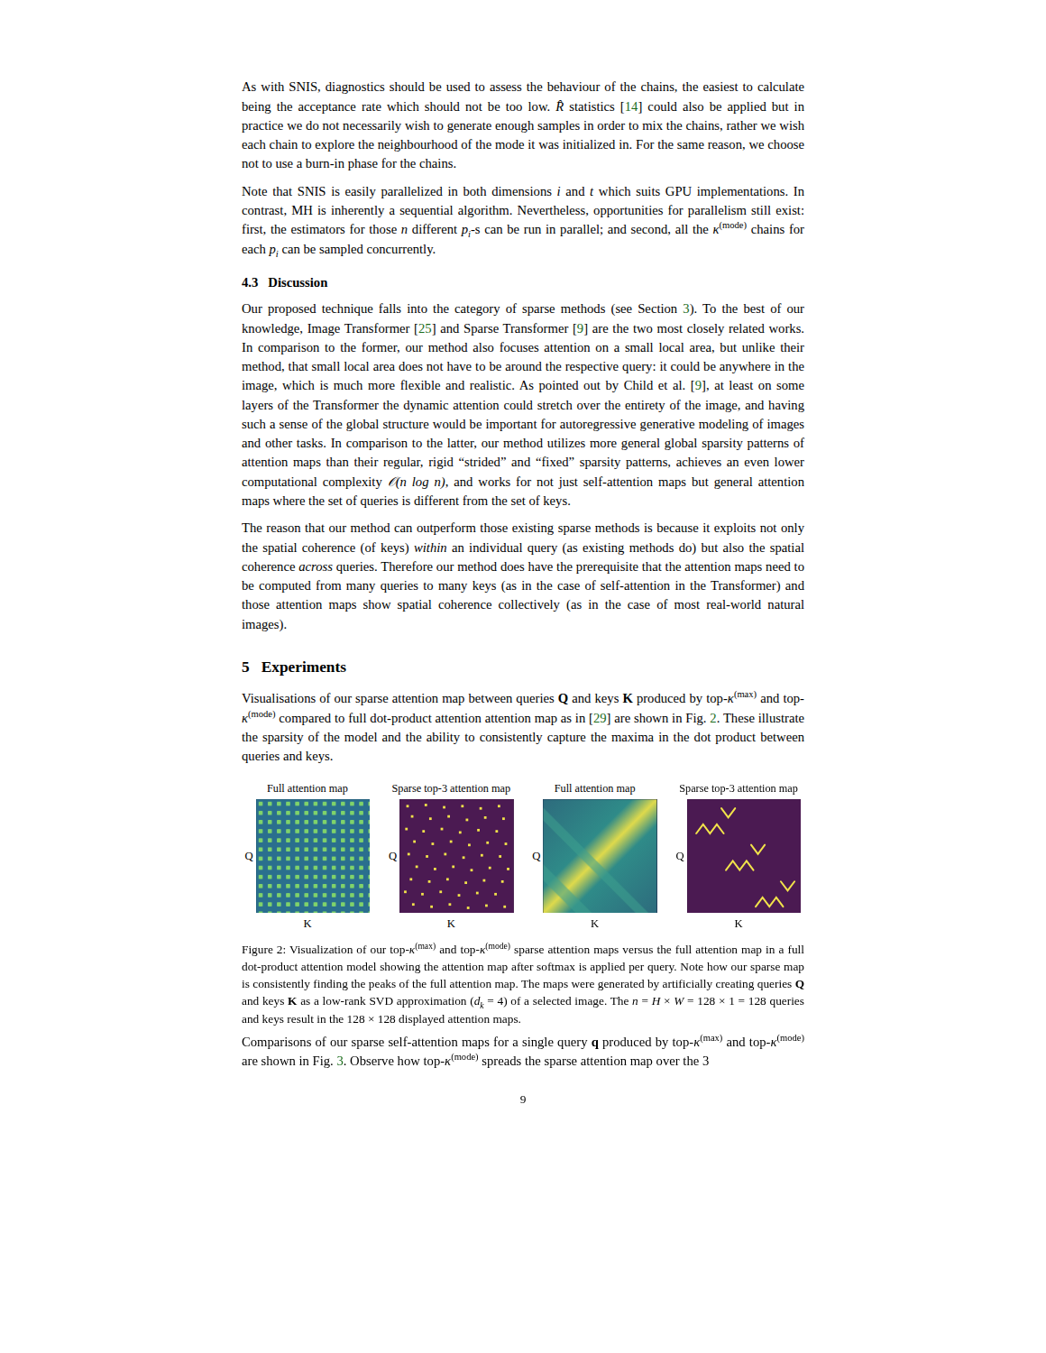As with SNIS, diagnostics should be used to assess the behaviour of the chains, the easiest to calculate being the acceptance rate which should not be too low. R̂ statistics [14] could also be applied but in practice we do not necessarily wish to generate enough samples in order to mix the chains, rather we wish each chain to explore the neighbourhood of the mode it was initialized in. For the same reason, we choose not to use a burn-in phase for the chains.
Note that SNIS is easily parallelized in both dimensions i and t which suits GPU implementations. In contrast, MH is inherently a sequential algorithm. Nevertheless, opportunities for parallelism still exist: first, the estimators for those n different pi-s can be run in parallel; and second, all the κ(mode) chains for each pi can be sampled concurrently.
4.3 Discussion
Our proposed technique falls into the category of sparse methods (see Section 3). To the best of our knowledge, Image Transformer [25] and Sparse Transformer [9] are the two most closely related works. In comparison to the former, our method also focuses attention on a small local area, but unlike their method, that small local area does not have to be around the respective query: it could be anywhere in the image, which is much more flexible and realistic. As pointed out by Child et al. [9], at least on some layers of the Transformer the dynamic attention could stretch over the entirety of the image, and having such a sense of the global structure would be important for autoregressive generative modeling of images and other tasks. In comparison to the latter, our method utilizes more general global sparsity patterns of attention maps than their regular, rigid “strided” and “fixed” sparsity patterns, achieves an even lower computational complexity 𝒪(n log n), and works for not just self-attention maps but general attention maps where the set of queries is different from the set of keys.
The reason that our method can outperform those existing sparse methods is because it exploits not only the spatial coherence (of keys) within an individual query (as existing methods do) but also the spatial coherence across queries. Therefore our method does have the prerequisite that the attention maps need to be computed from many queries to many keys (as in the case of self-attention in the Transformer) and those attention maps show spatial coherence collectively (as in the case of most real-world natural images).
5 Experiments
Visualisations of our sparse attention map between queries Q and keys K produced by top-κ(max) and top-κ(mode) compared to full dot-product attention attention map as in [29] are shown in Fig. 2. These illustrate the sparsity of the model and the ability to consistently capture the maxima in the dot product between queries and keys.
Full attention map
Q
K
Sparse top-3 attention map
Q
K
Full attention map
Q
K
Sparse top-3 attention map
Q
K
Figure 2: Visualization of our top-κ(max) and top-κ(mode) sparse attention maps versus the full attention map in a full dot-product attention model showing the attention map after softmax is applied per query. Note how our sparse map is consistently finding the peaks of the full attention map. The maps were generated by artificially creating queries Q and keys K as a low-rank SVD approximation (dk = 4) of a selected image. The n = H × W = 128 × 1 = 128 queries and keys result in the 128 × 128 displayed attention maps.
Comparisons of our sparse self-attention maps for a single query q produced by top-κ(max) and top-κ(mode) are shown in Fig. 3. Observe how top-κ(mode) spreads the sparse attention map over the 3
9